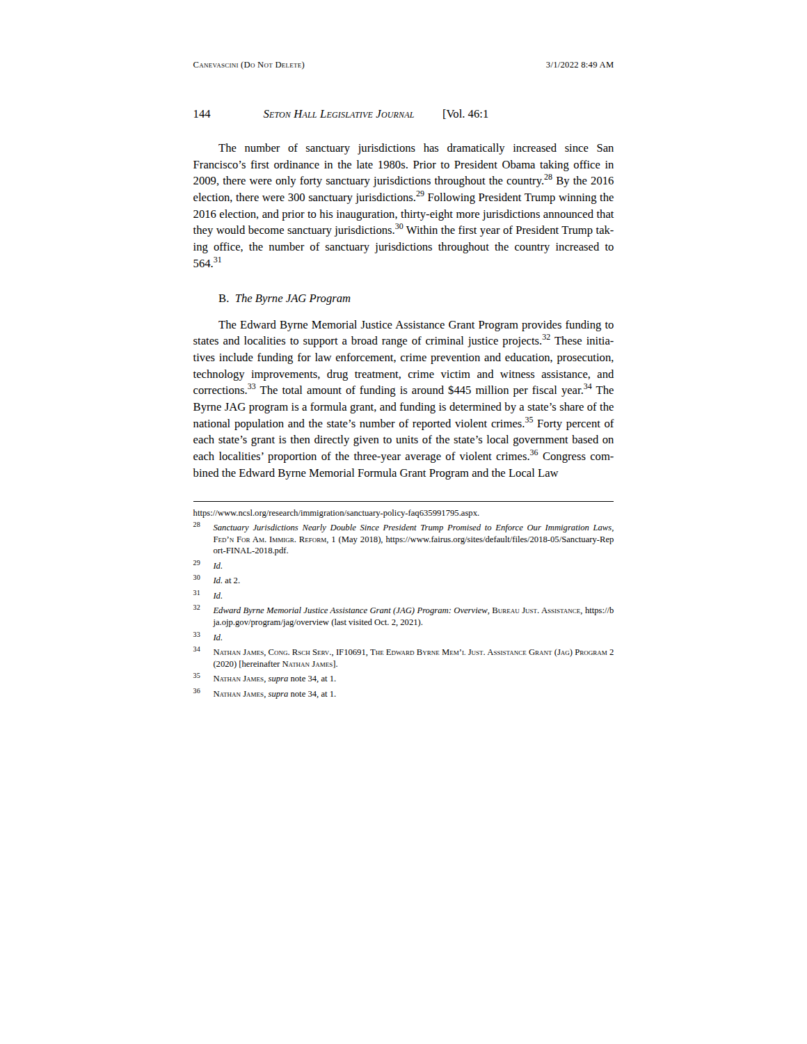Canevascini (Do Not Delete) 3/1/2022 8:49 AM
144 Seton Hall Legislative Journal [Vol. 46:1
The number of sanctuary jurisdictions has dramatically increased since San Francisco’s first ordinance in the late 1980s. Prior to President Obama taking office in 2009, there were only forty sanctuary jurisdictions throughout the country.28 By the 2016 election, there were 300 sanctuary jurisdictions.29 Following President Trump winning the 2016 election, and prior to his inauguration, thirty-eight more jurisdictions announced that they would become sanctuary jurisdictions.30 Within the first year of President Trump taking office, the number of sanctuary jurisdictions throughout the country increased to 564.31
B. The Byrne JAG Program
The Edward Byrne Memorial Justice Assistance Grant Program provides funding to states and localities to support a broad range of criminal justice projects.32 These initiatives include funding for law enforcement, crime prevention and education, prosecution, technology improvements, drug treatment, crime victim and witness assistance, and corrections.33 The total amount of funding is around $445 million per fiscal year.34 The Byrne JAG program is a formula grant, and funding is determined by a state’s share of the national population and the state’s number of reported violent crimes.35 Forty percent of each state’s grant is then directly given to units of the state’s local government based on each localities’ proportion of the three-year average of violent crimes.36 Congress combined the Edward Byrne Memorial Formula Grant Program and the Local Law
https://www.ncsl.org/research/immigration/sanctuary-policy-faq635991795.aspx.
28 Sanctuary Jurisdictions Nearly Double Since President Trump Promised to Enforce Our Immigration Laws, Fed’n For Am. Immigr. Reform, 1 (May 2018), https://www.fairus.org/sites/default/files/2018-05/Sanctuary-Report-FINAL-2018.pdf.
29 Id.
30 Id. at 2.
31 Id.
32 Edward Byrne Memorial Justice Assistance Grant (JAG) Program: Overview, Bureau Just. Assistance, https://bja.ojp.gov/program/jag/overview (last visited Oct. 2, 2021).
33 Id.
34 Nathan James, Cong. Rsch Serv., IF10691, The Edward Byrne Mem’l Just. Assistance Grant (Jag) Program 2 (2020) [hereinafter Nathan James].
35 Nathan James, supra note 34, at 1.
36 Nathan James, supra note 34, at 1.